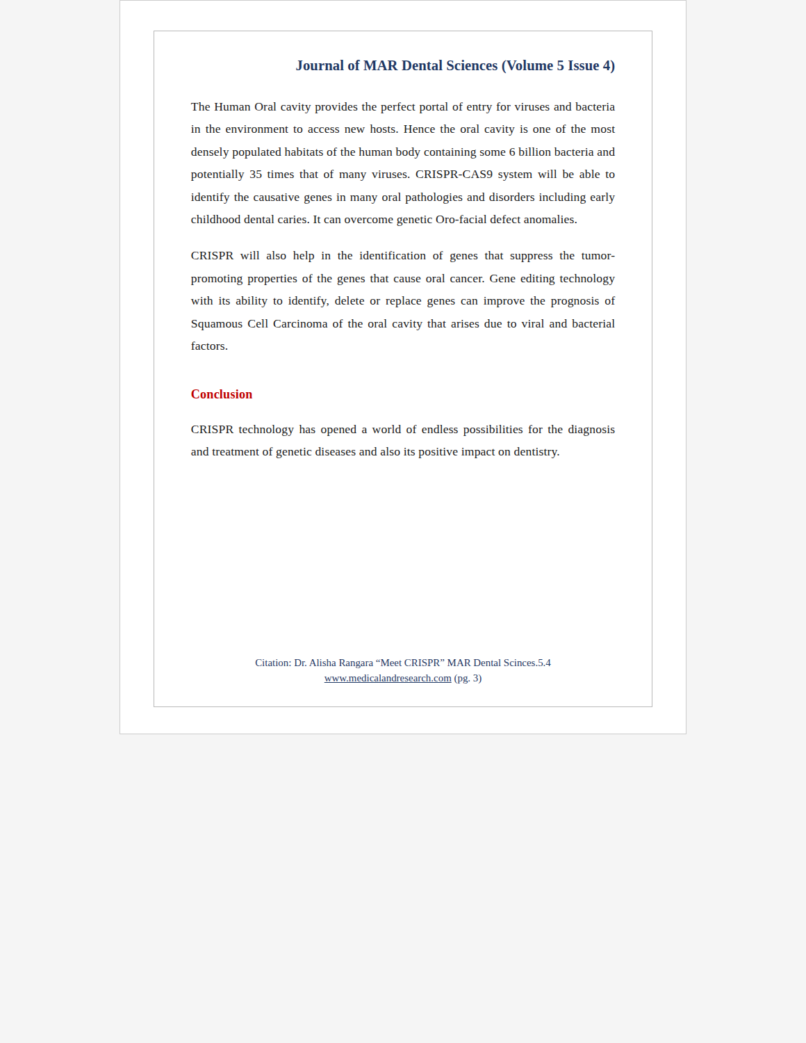Journal of MAR Dental Sciences (Volume 5 Issue 4)
The Human Oral cavity provides the perfect portal of entry for viruses and bacteria in the environment to access new hosts. Hence the oral cavity is one of the most densely populated habitats of the human body containing some 6 billion bacteria and potentially 35 times that of many viruses. CRISPR-CAS9 system will be able to identify the causative genes in many oral pathologies and disorders including early childhood dental caries. It can overcome genetic Oro-facial defect anomalies.
CRISPR will also help in the identification of genes that suppress the tumor-promoting properties of the genes that cause oral cancer. Gene editing technology with its ability to identify, delete or replace genes can improve the prognosis of Squamous Cell Carcinoma of the oral cavity that arises due to viral and bacterial factors.
Conclusion
CRISPR technology has opened a world of endless possibilities for the diagnosis and treatment of genetic diseases and also its positive impact on dentistry.
Citation: Dr. Alisha Rangara “Meet CRISPR” MAR Dental Scinces.5.4 www.medicalandresearch.com (pg. 3)